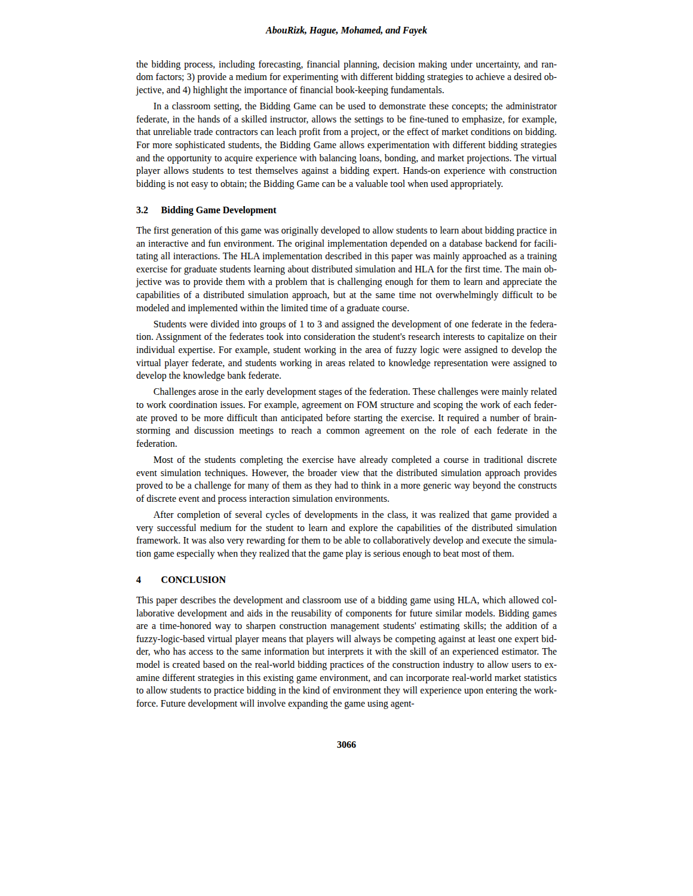AbouRizk, Hague, Mohamed, and Fayek
the bidding process, including forecasting, financial planning, decision making under uncertainty, and random factors; 3) provide a medium for experimenting with different bidding strategies to achieve a desired objective, and 4) highlight the importance of financial book-keeping fundamentals.
In a classroom setting, the Bidding Game can be used to demonstrate these concepts; the administrator federate, in the hands of a skilled instructor, allows the settings to be fine-tuned to emphasize, for example, that unreliable trade contractors can leach profit from a project, or the effect of market conditions on bidding. For more sophisticated students, the Bidding Game allows experimentation with different bidding strategies and the opportunity to acquire experience with balancing loans, bonding, and market projections. The virtual player allows students to test themselves against a bidding expert. Hands-on experience with construction bidding is not easy to obtain; the Bidding Game can be a valuable tool when used appropriately.
3.2 Bidding Game Development
The first generation of this game was originally developed to allow students to learn about bidding practice in an interactive and fun environment. The original implementation depended on a database backend for facilitating all interactions. The HLA implementation described in this paper was mainly approached as a training exercise for graduate students learning about distributed simulation and HLA for the first time. The main objective was to provide them with a problem that is challenging enough for them to learn and appreciate the capabilities of a distributed simulation approach, but at the same time not overwhelmingly difficult to be modeled and implemented within the limited time of a graduate course.
Students were divided into groups of 1 to 3 and assigned the development of one federate in the federation. Assignment of the federates took into consideration the student's research interests to capitalize on their individual expertise. For example, student working in the area of fuzzy logic were assigned to develop the virtual player federate, and students working in areas related to knowledge representation were assigned to develop the knowledge bank federate.
Challenges arose in the early development stages of the federation. These challenges were mainly related to work coordination issues. For example, agreement on FOM structure and scoping the work of each federate proved to be more difficult than anticipated before starting the exercise. It required a number of brainstorming and discussion meetings to reach a common agreement on the role of each federate in the federation.
Most of the students completing the exercise have already completed a course in traditional discrete event simulation techniques. However, the broader view that the distributed simulation approach provides proved to be a challenge for many of them as they had to think in a more generic way beyond the constructs of discrete event and process interaction simulation environments.
After completion of several cycles of developments in the class, it was realized that game provided a very successful medium for the student to learn and explore the capabilities of the distributed simulation framework. It was also very rewarding for them to be able to collaboratively develop and execute the simulation game especially when they realized that the game play is serious enough to beat most of them.
4 CONCLUSION
This paper describes the development and classroom use of a bidding game using HLA, which allowed collaborative development and aids in the reusability of components for future similar models. Bidding games are a time-honored way to sharpen construction management students' estimating skills; the addition of a fuzzy-logic-based virtual player means that players will always be competing against at least one expert bidder, who has access to the same information but interprets it with the skill of an experienced estimator. The model is created based on the real-world bidding practices of the construction industry to allow users to examine different strategies in this existing game environment, and can incorporate real-world market statistics to allow students to practice bidding in the kind of environment they will experience upon entering the workforce. Future development will involve expanding the game using agent-
3066